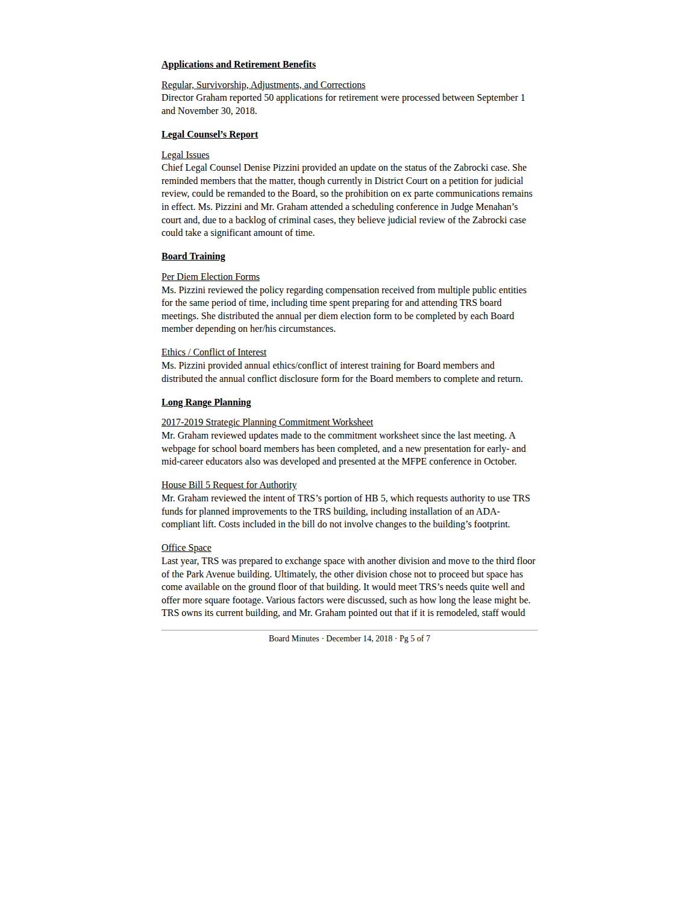Applications and Retirement Benefits
Regular, Survivorship, Adjustments, and Corrections
Director Graham reported 50 applications for retirement were processed between September 1 and November 30, 2018.
Legal Counsel’s Report
Legal Issues
Chief Legal Counsel Denise Pizzini provided an update on the status of the Zabrocki case. She reminded members that the matter, though currently in District Court on a petition for judicial review, could be remanded to the Board, so the prohibition on ex parte communications remains in effect. Ms. Pizzini and Mr. Graham attended a scheduling conference in Judge Menahan’s court and, due to a backlog of criminal cases, they believe judicial review of the Zabrocki case could take a significant amount of time.
Board Training
Per Diem Election Forms
Ms. Pizzini reviewed the policy regarding compensation received from multiple public entities for the same period of time, including time spent preparing for and attending TRS board meetings. She distributed the annual per diem election form to be completed by each Board member depending on her/his circumstances.
Ethics / Conflict of Interest
Ms. Pizzini provided annual ethics/conflict of interest training for Board members and distributed the annual conflict disclosure form for the Board members to complete and return.
Long Range Planning
2017-2019 Strategic Planning Commitment Worksheet
Mr. Graham reviewed updates made to the commitment worksheet since the last meeting. A webpage for school board members has been completed, and a new presentation for early- and mid-career educators also was developed and presented at the MFPE conference in October.
House Bill 5 Request for Authority
Mr. Graham reviewed the intent of TRS’s portion of HB 5, which requests authority to use TRS funds for planned improvements to the TRS building, including installation of an ADA-compliant lift. Costs included in the bill do not involve changes to the building’s footprint.
Office Space
Last year, TRS was prepared to exchange space with another division and move to the third floor of the Park Avenue building. Ultimately, the other division chose not to proceed but space has come available on the ground floor of that building. It would meet TRS’s needs quite well and offer more square footage. Various factors were discussed, such as how long the lease might be. TRS owns its current building, and Mr. Graham pointed out that if it is remodeled, staff would
Board Minutes · December 14, 2018 · Pg 5 of 7